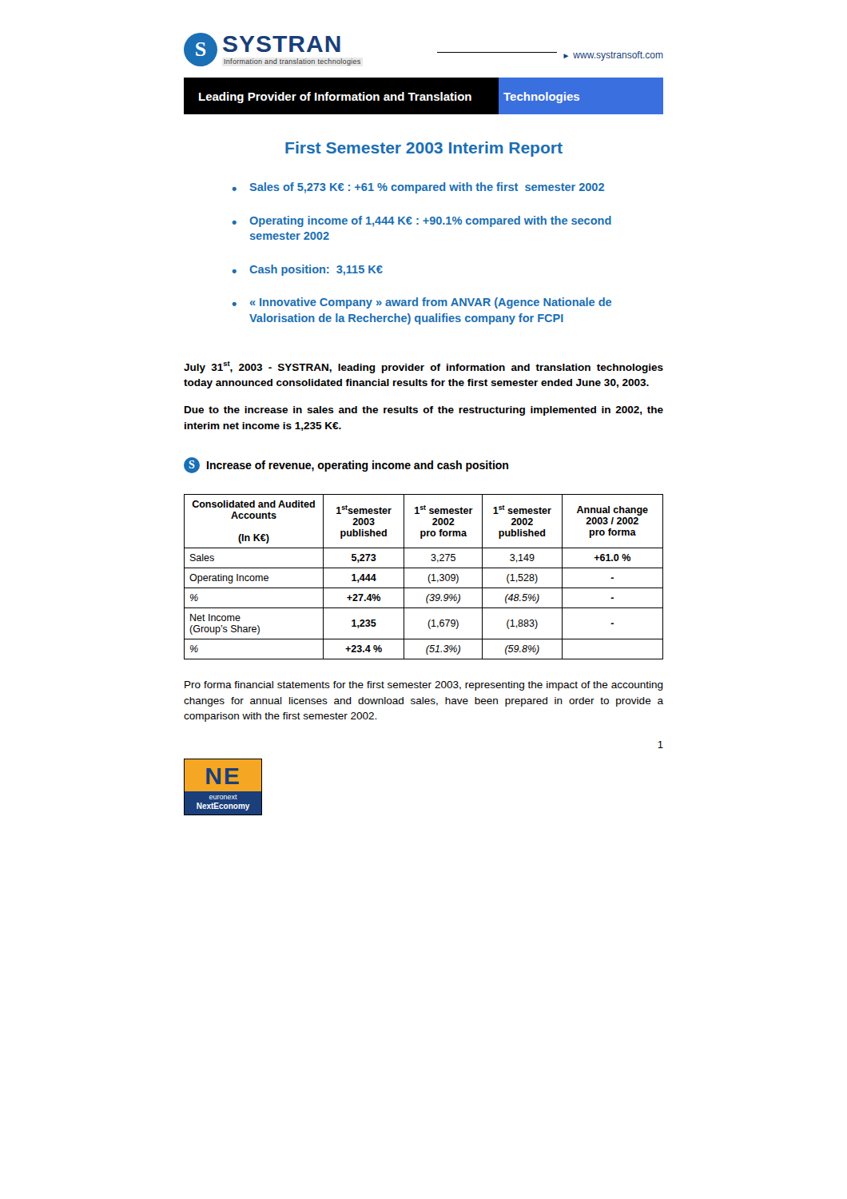S
SYSTRAN
Information and translation technologies
► www.systransoft.com
Leading Provider of Information and Translation
Technologies
First Semester 2003 Interim Report
Sales of 5,273 K€ : +61 % compared with the first semester 2002
Operating income of 1,444 K€ : +90.1% compared with the second semester 2002
Cash position: 3,115 K€
« Innovative Company » award from ANVAR (Agence Nationale de Valorisation de la Recherche) qualifies company for FCPI
July 31st, 2003 - SYSTRAN, leading provider of information and translation technologies today announced consolidated financial results for the first semester ended June 30, 2003.
Due to the increase in sales and the results of the restructuring implemented in 2002, the interim net income is 1,235 K€.
S
Increase of revenue, operating income and cash position
| Consolidated and Audited Accounts (In K€) | 1 st semester 2003 published | 1 st semester 2002 pro forma | 1 st semester 2002 published | Annual change 2003 / 2002 pro forma |
| --- | --- | --- | --- | --- |
| Sales | 5,273 | 3,275 | 3,149 | +61.0 % |
| Operating Income | 1,444 | (1,309) | (1,528) | - |
| % | +27.4% | (39.9%) | (48.5%) | - |
| Net Income (Group’s Share) | 1,235 | (1,679) | (1,883) | - |
| % | +23.4 % | (51.3%) | (59.8%) | |
Pro forma financial statements for the first semester 2003, representing the impact of the accounting changes for annual licenses and download sales, have been prepared in order to provide a comparison with the first semester 2002.
1
NE
euronext
NextEconomy